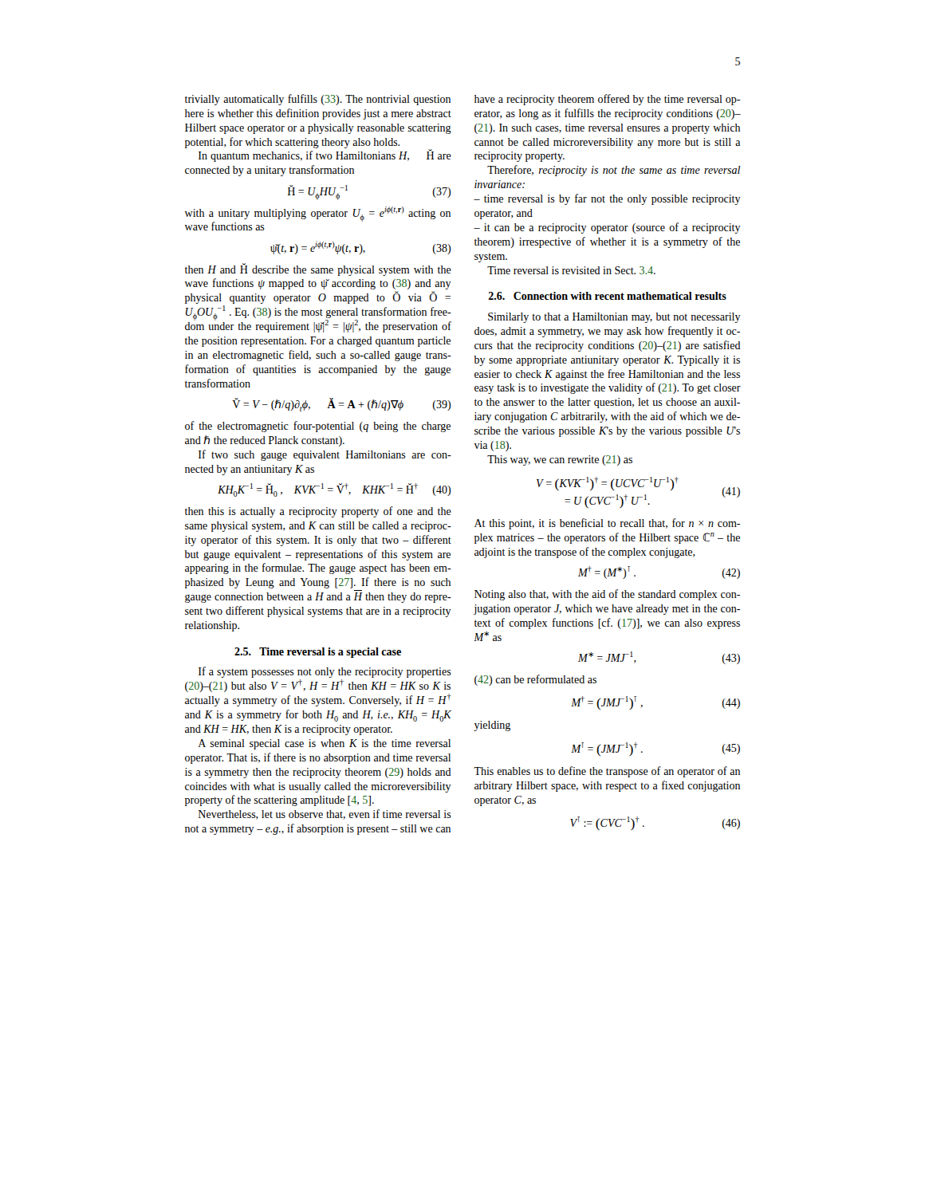5
trivially automatically fulfills (33). The nontrivial question here is whether this definition provides just a mere abstract Hilbert space operator or a physically reasonable scattering potential, for which scattering theory also holds.
In quantum mechanics, if two Hamiltonians H, H̆ are connected by a unitary transformation
H̆ = UϕHUϕ−1 (37)
with a unitary multiplying operator Uϕ = eiϕ(t,r) acting on wave functions as
ψ̆(t, r) = eiϕ(t,r)ψ(t, r), (38)
then H and H̆ describe the same physical system with the wave functions ψ mapped to ψ̆ according to (38) and any physical quantity operator O mapped to Ŏ via Ŏ = UϕOUϕ−1 . Eq. (38) is the most general transformation freedom under the requirement |ψ̆|2 = |ψ|2, the preservation of the position representation. For a charged quantum particle in an electromagnetic field, such a so-called gauge transformation of quantities is accompanied by the gauge transformation
V̆ = V − (ℏ/q)∂tϕ, Ă = A + (ℏ/q)∇ϕ (39)
of the electromagnetic four-potential (q being the charge and ℏ the reduced Planck constant).
If two such gauge equivalent Hamiltonians are connected by an antiunitary K as
KH0K−1 = H̆0 , KVK−1 = V̆†, KHK−1 = H̆† (40)
then this is actually a reciprocity property of one and the same physical system, and K can still be called a reciprocity operator of this system. It is only that two – different but gauge equivalent – representations of this system are appearing in the formulae. The gauge aspect has been emphasized by Leung and Young [27]. If there is no such gauge connection between a H and a H then they do represent two different physical systems that are in a reciprocity relationship.
2.5. Time reversal is a special case
If a system possesses not only the reciprocity properties (20)–(21) but also V = V†, H = H† then KH = HK so K is actually a symmetry of the system. Conversely, if H = H† and K is a symmetry for both H0 and H, i.e., KH0 = H0K and KH = HK, then K is a reciprocity operator.
A seminal special case is when K is the time reversal operator. That is, if there is no absorption and time reversal is a symmetry then the reciprocity theorem (29) holds and coincides with what is usually called the microreversibility property of the scattering amplitude [4, 5].
Nevertheless, let us observe that, even if time reversal is not a symmetry – e.g., if absorption is present – still we can have a reciprocity theorem offered by the time reversal operator, as long as it fulfills the reciprocity conditions (20)–(21). In such cases, time reversal ensures a property which cannot be called microreversibility any more but is still a reciprocity property.
Therefore, reciprocity is not the same as time reversal invariance:
– time reversal is by far not the only possible reciprocity operator, and
– it can be a reciprocity operator (source of a reciprocity theorem) irrespective of whether it is a symmetry of the system.
Time reversal is revisited in Sect. 3.4.
2.6. Connection with recent mathematical results
Similarly to that a Hamiltonian may, but not necessarily does, admit a symmetry, we may ask how frequently it occurs that the reciprocity conditions (20)–(21) are satisfied by some appropriate antiunitary operator K. Typically it is easier to check K against the free Hamiltonian and the less easy task is to investigate the validity of (21). To get closer to the answer to the latter question, let us choose an auxiliary conjugation C arbitrarily, with the aid of which we describe the various possible K's by the various possible U's via (18).
This way, we can rewrite (21) as
V = (KVK−1)† = (UCVC−1U−1)† = U (CVC−1)† U−1. (41)
At this point, it is beneficial to recall that, for n × n complex matrices – the operators of the Hilbert space ℂn – the adjoint is the transpose of the complex conjugate,
M† = (M∗)⊺ . (42)
Noting also that, with the aid of the standard complex conjugation operator J, which we have already met in the context of complex functions [cf. (17)], we can also express M∗ as
M∗ = JMJ−1, (43)
(42) can be reformulated as
M† = (JMJ−1)⊺ , (44)
yielding
M⊺ = (JMJ−1)† . (45)
This enables us to define the transpose of an operator of an arbitrary Hilbert space, with respect to a fixed conjugation operator C, as
V⊺ := (CVC−1)† . (46)